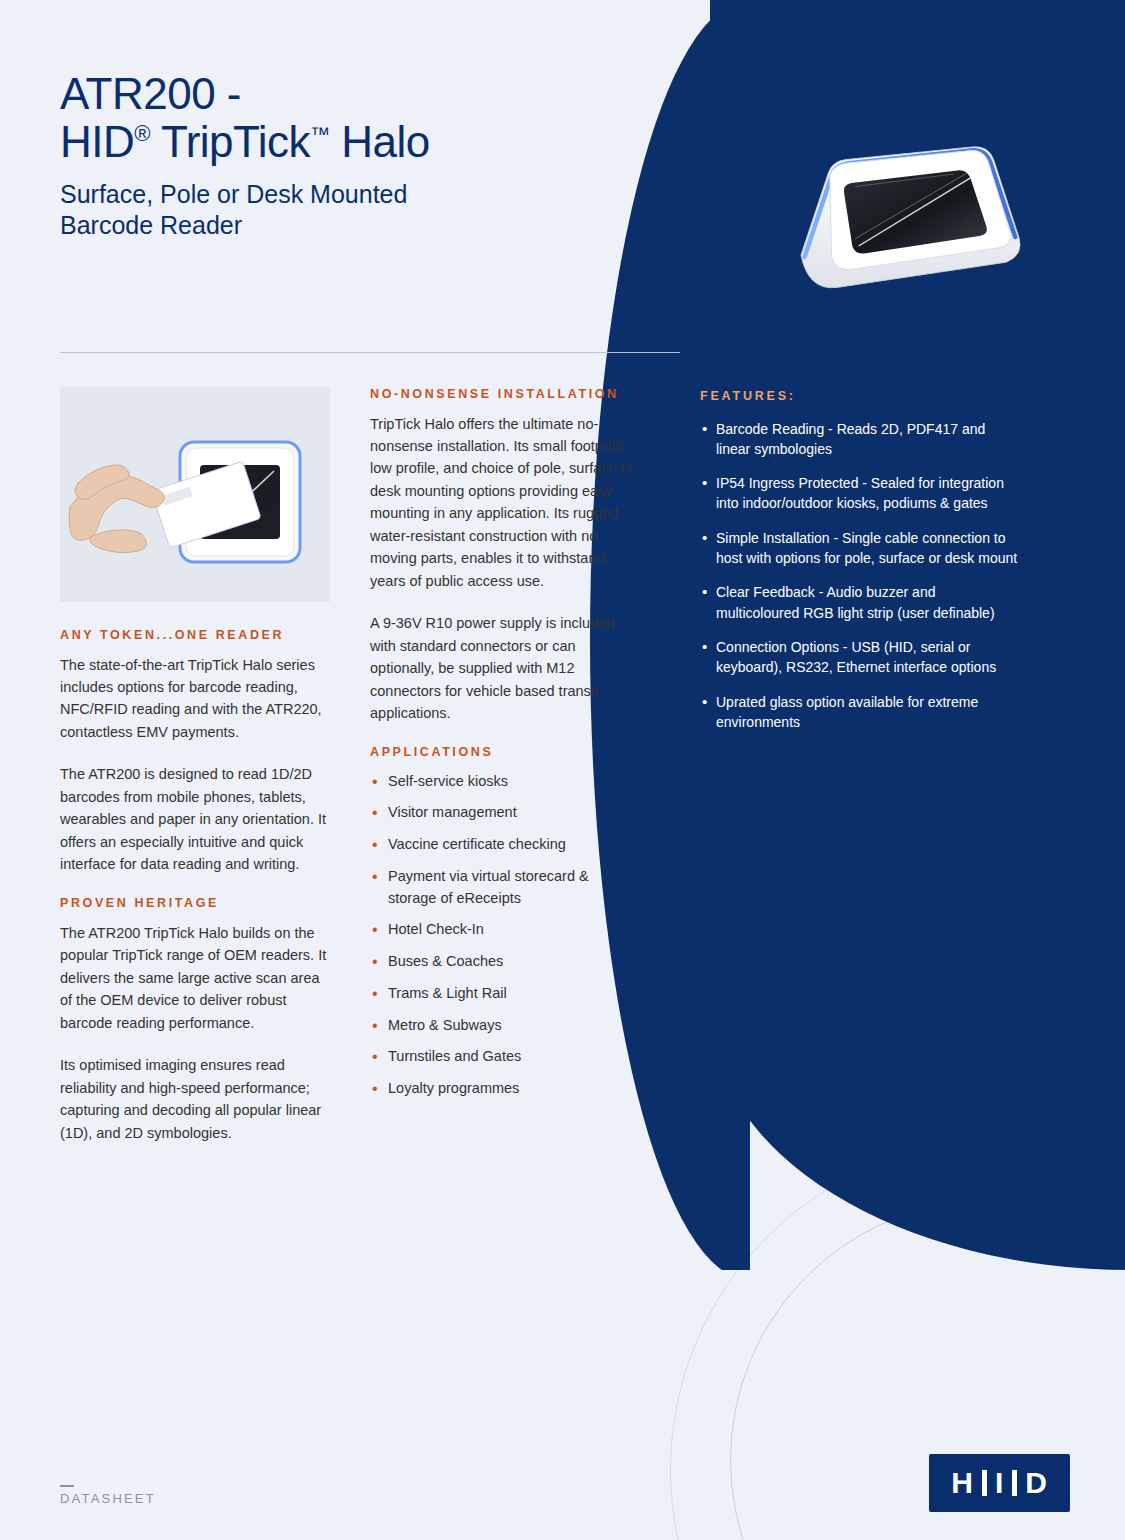ATR200 -
HID® TripTick™ Halo
Surface, Pole or Desk Mounted
Barcode Reader
Any Token...One Reader
The state-of-the-art TripTick Halo series includes options for barcode reading, NFC/RFID reading and with the ATR220, contactless EMV payments.
The ATR200 is designed to read 1D/2D barcodes from mobile phones, tablets, wearables and paper in any orientation. It offers an especially intuitive and quick interface for data reading and writing.
Proven Heritage
The ATR200 TripTick Halo builds on the popular TripTick range of OEM readers. It delivers the same large active scan area of the OEM device to deliver robust barcode reading performance.
Its optimised imaging ensures read reliability and high-speed performance; capturing and decoding all popular linear (1D), and 2D symbologies.
No-Nonsense Installation
TripTick Halo offers the ultimate no-nonsense installation. Its small footprint, low profile, and choice of pole, surface or desk mounting options providing easy mounting in any application. Its rugged water-resistant construction with no moving parts, enables it to withstand years of public access use.
A 9-36V R10 power supply is included with standard connectors or can optionally, be supplied with M12 connectors for vehicle based transit applications.
Applications
Self-service kiosks
Visitor management
Vaccine certificate checking
Payment via virtual storecard & storage of eReceipts
Hotel Check-In
Buses & Coaches
Trams & Light Rail
Metro & Subways
Turnstiles and Gates
Loyalty programmes
Features:
Barcode Reading - Reads 2D, PDF417 and linear symbologies
IP54 Ingress Protected - Sealed for integration into indoor/outdoor kiosks, podiums & gates
Simple Installation - Single cable connection to host with options for pole, surface or desk mount
Clear Feedback - Audio buzzer and multicoloured RGB light strip (user definable)
Connection Options - USB (HID, serial or keyboard), RS232, Ethernet interface options
Uprated glass option available for extreme environments
DATASHEET
H I D